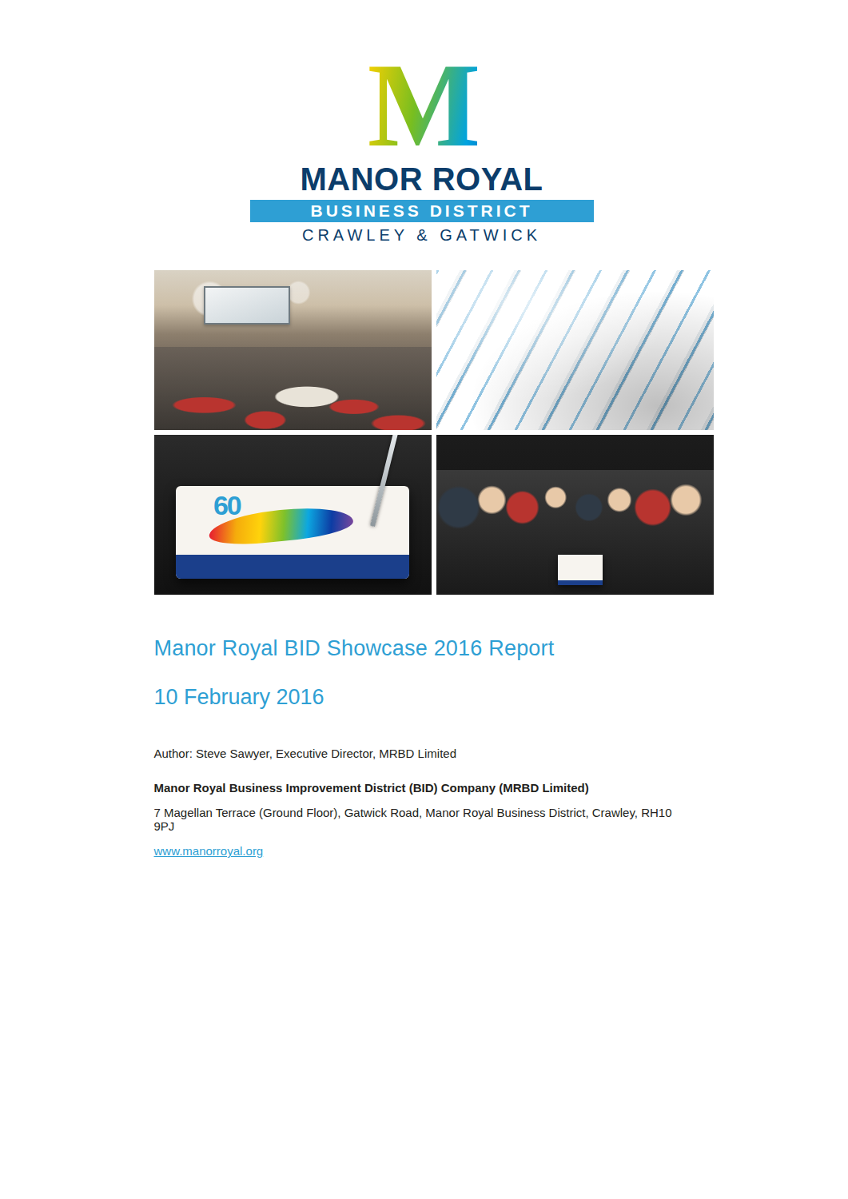M
MANOR ROYAL
BUSINESS DISTRICT
CRAWLEY & GATWICK
60
Manor Royal BID Showcase 2016 Report
10 February 2016
Author: Steve Sawyer, Executive Director, MRBD Limited
Manor Royal Business Improvement District (BID) Company (MRBD Limited)
7 Magellan Terrace (Ground Floor), Gatwick Road, Manor Royal Business District, Crawley, RH10 9PJ
www.manorroyal.org